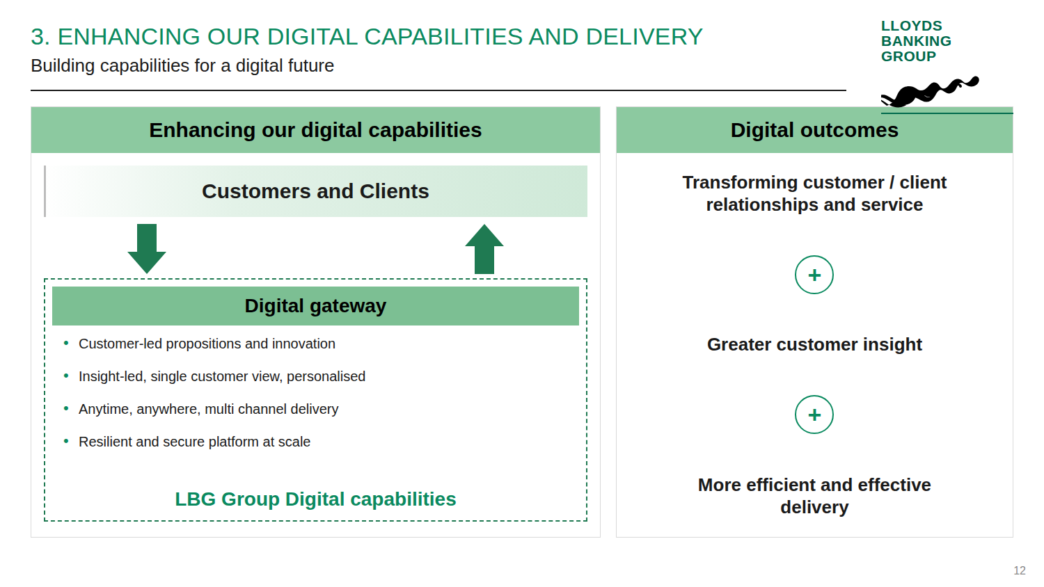LLOYDS
BANKING
GROUP
3. Enhancing our digital capabilities and delivery
Building capabilities for a digital future
Enhancing our digital capabilities
Customers and Clients
Digital gateway
Customer-led propositions and innovation
Insight-led, single customer view, personalised
Anytime, anywhere, multi channel delivery
Resilient and secure platform at scale
LBG Group Digital capabilities
Digital outcomes
Transforming customer / client relationships and service
+
Greater customer insight
+
More efficient and effective delivery
12